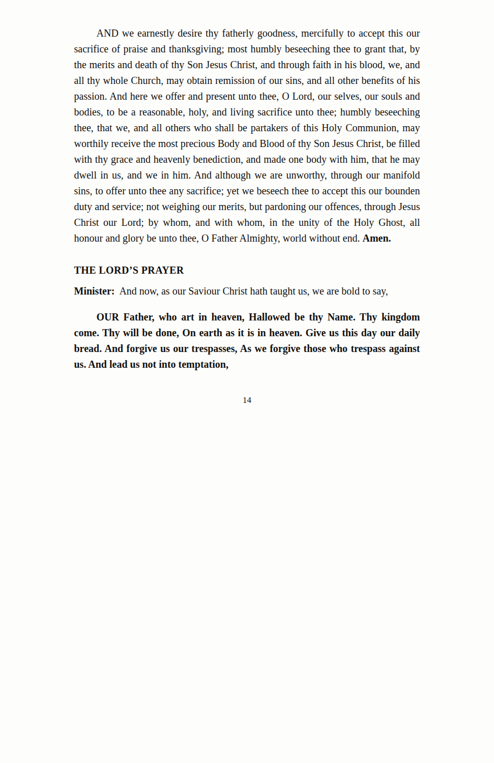AND we earnestly desire thy fatherly goodness, mercifully to accept this our sacrifice of praise and thanksgiving; most humbly beseeching thee to grant that, by the merits and death of thy Son Jesus Christ, and through faith in his blood, we, and all thy whole Church, may obtain remission of our sins, and all other benefits of his passion. And here we offer and present unto thee, O Lord, our selves, our souls and bodies, to be a reasonable, holy, and living sacrifice unto thee; humbly beseeching thee, that we, and all others who shall be partakers of this Holy Communion, may worthily receive the most precious Body and Blood of thy Son Jesus Christ, be filled with thy grace and heavenly benediction, and made one body with him, that he may dwell in us, and we in him. And although we are unworthy, through our manifold sins, to offer unto thee any sacrifice; yet we beseech thee to accept this our bounden duty and service; not weighing our merits, but pardoning our offences, through Jesus Christ our Lord; by whom, and with whom, in the unity of the Holy Ghost, all honour and glory be unto thee, O Father Almighty, world without end. Amen.
The Lord’s Prayer
Minister: And now, as our Saviour Christ hath taught us, we are bold to say,
OUR Father, who art in heaven, Hallowed be thy Name. Thy kingdom come. Thy will be done, On earth as it is in heaven. Give us this day our daily bread. And forgive us our trespasses, As we forgive those who trespass against us. And lead us not into temptation,
14